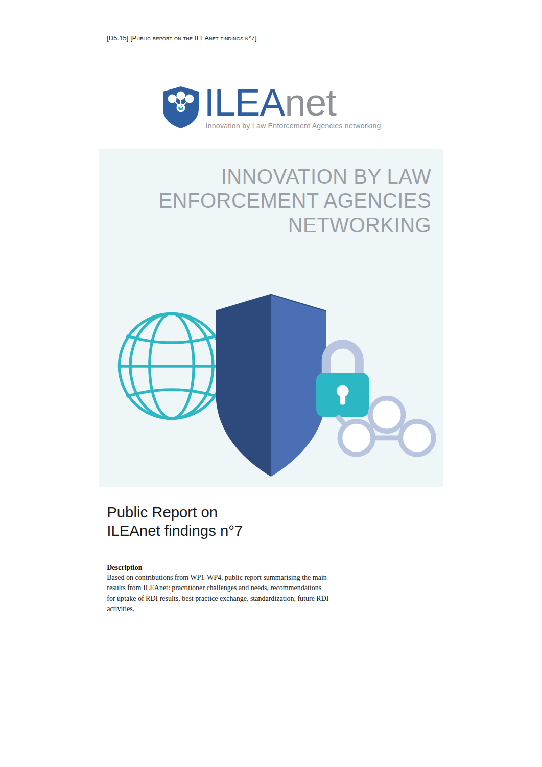[D5.15] [Public report on the ILEAnet findings n°7]
ILEA net
Innovation by Law Enforcement Agencies networking
INNOVATION BY LAW
ENFORCEMENT AGENCIES
NETWORKING
Public Report on
ILEAnet findings n°7
Description
Based on contributions from WP1-WP4, public report summarising the main results from ILEAnet: practitioner challenges and needs, recommendations for uptake of RDI results, best practice exchange, standardization, future RDI activities.